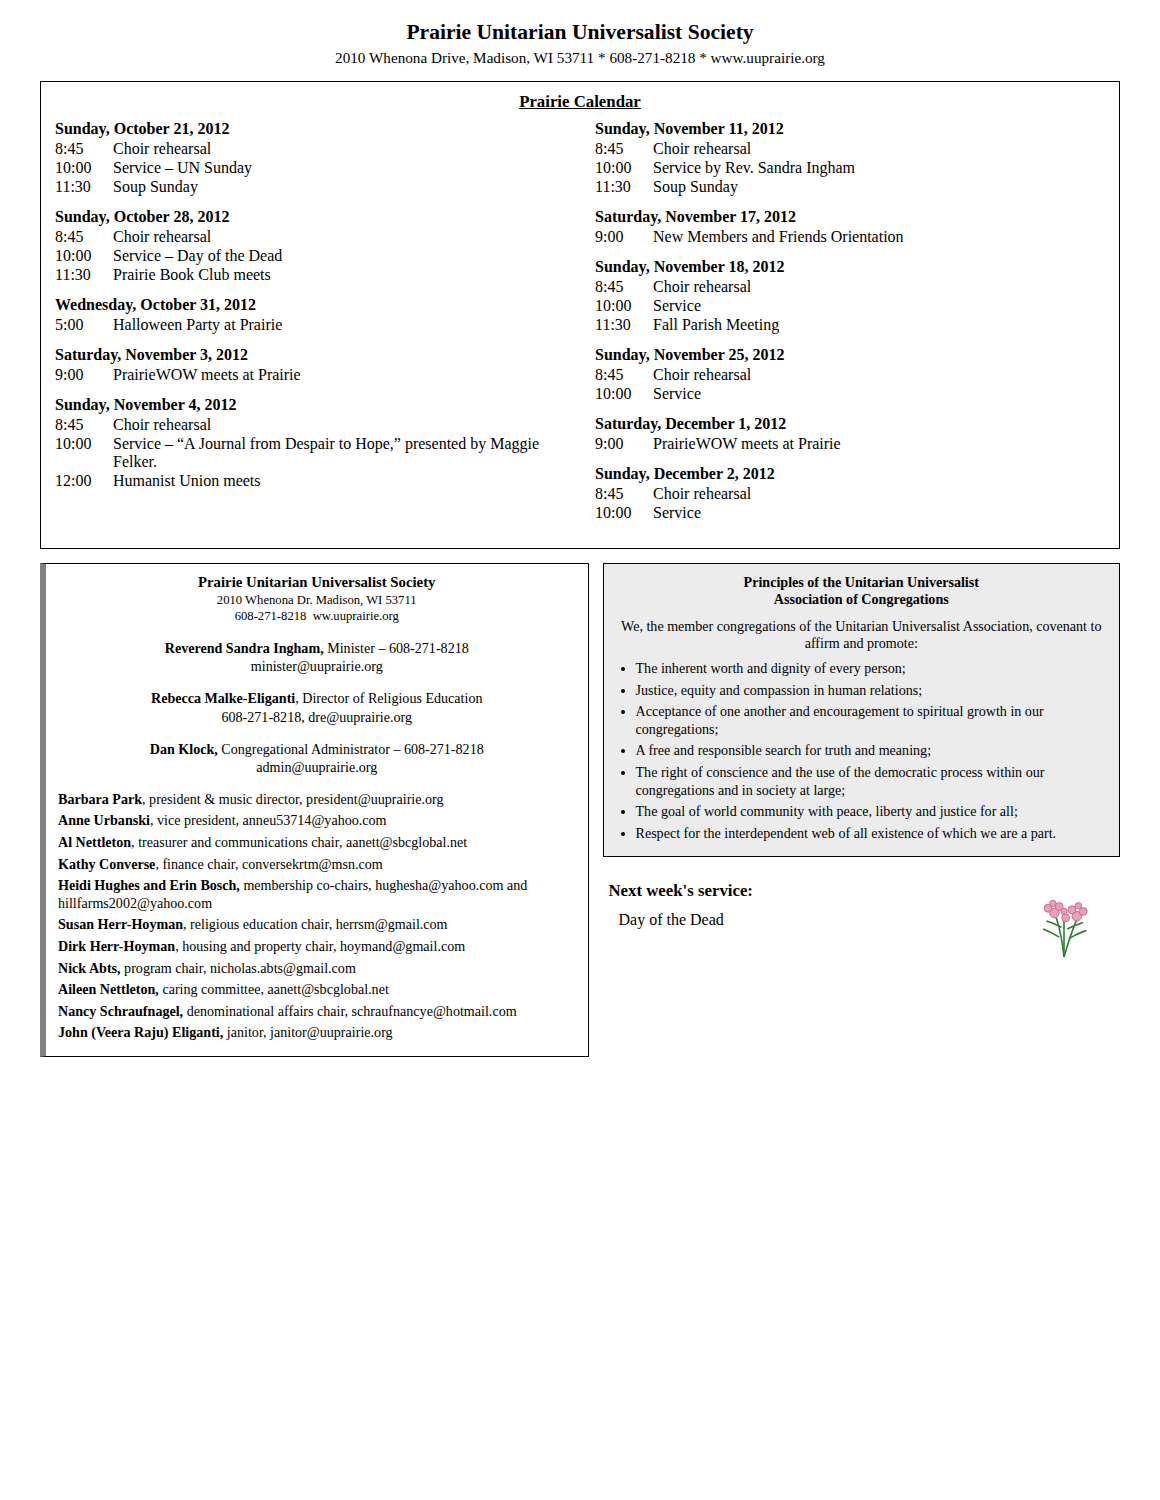Prairie Unitarian Universalist Society
2010 Whenona Drive, Madison, WI 53711 * 608-271-8218 * www.uuprairie.org
Prairie Calendar
Sunday, October 21, 2012
8:45 Choir rehearsal
10:00 Service – UN Sunday
11:30 Soup Sunday
Sunday, October 28, 2012
8:45 Choir rehearsal
10:00 Service – Day of the Dead
11:30 Prairie Book Club meets
Wednesday, October 31, 2012
5:00 Halloween Party at Prairie
Saturday, November 3, 2012
9:00 PrairieWOW meets at Prairie
Sunday, November 4, 2012
8:45 Choir rehearsal
10:00 Service – “A Journal from Despair to Hope,” presented by Maggie Felker.
12:00 Humanist Union meets
Sunday, November 11, 2012
8:45 Choir rehearsal
10:00 Service by Rev. Sandra Ingham
11:30 Soup Sunday
Saturday, November 17, 2012
9:00 New Members and Friends Orientation
Sunday, November 18, 2012
8:45 Choir rehearsal
10:00 Service
11:30 Fall Parish Meeting
Sunday, November 25, 2012
8:45 Choir rehearsal
10:00 Service
Saturday, December 1, 2012
9:00 PrairieWOW meets at Prairie
Sunday, December 2, 2012
8:45 Choir rehearsal
10:00 Service
Prairie Unitarian Universalist Society
2010 Whenona Dr. Madison, WI 53711
608-271-8218 ww.uuprairie.org
Reverend Sandra Ingham, Minister – 608-271-8218
minister@uuprairie.org
Rebecca Malke-Eliganti, Director of Religious Education
608-271-8218, dre@uuprairie.org
Dan Klock, Congregational Administrator – 608-271-8218
admin@uuprairie.org
Barbara Park, president & music director, president@uuprairie.org
Anne Urbanski, vice president, anneu53714@yahoo.com
Al Nettleton, treasurer and communications chair, aanett@sbcglobal.net
Kathy Converse, finance chair, conversekrtm@msn.com
Heidi Hughes and Erin Bosch, membership co-chairs, hughesha@yahoo.com and hillfarms2002@yahoo.com
Susan Herr-Hoyman, religious education chair, herrsm@gmail.com
Dirk Herr-Hoyman, housing and property chair, hoymand@gmail.com
Nick Abts, program chair, nicholas.abts@gmail.com
Aileen Nettleton, caring committee, aanett@sbcglobal.net
Nancy Schraufnagel, denominational affairs chair, schraufnancye@hotmail.com
John (Veera Raju) Eliganti, janitor, janitor@uuprairie.org
Principles of the Unitarian Universalist
Association of Congregations
We, the member congregations of the Unitarian Universalist Association, covenant to affirm and promote:
The inherent worth and dignity of every person;
Justice, equity and compassion in human relations;
Acceptance of one another and encouragement to spiritual growth in our congregations;
A free and responsible search for truth and meaning;
The right of conscience and the use of the democratic process within our congregations and in society at large;
The goal of world community with peace, liberty and justice for all;
Respect for the interdependent web of all existence of which we are a part.
Next week's service:
Day of the Dead